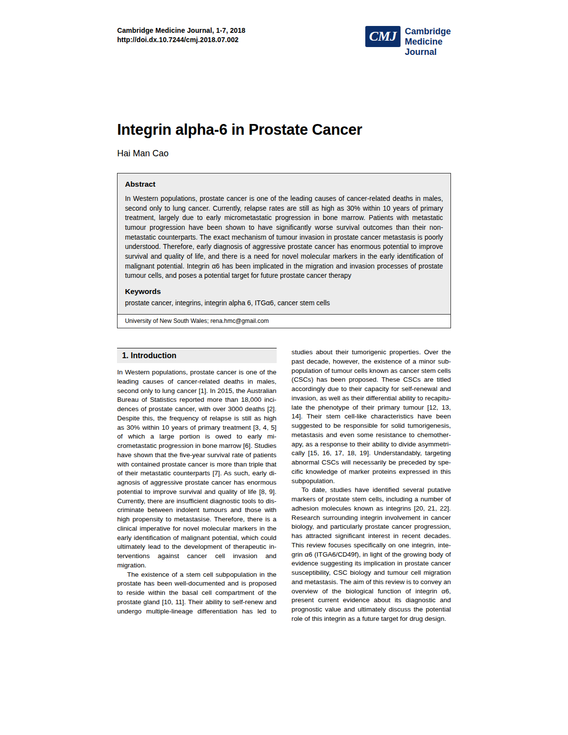Cambridge Medicine Journal, 1-7, 2018
http://doi.dx.10.7244/cmj.2018.07.002
CMJ
Cambridge
Medicine
Journal
Integrin alpha-6 in Prostate Cancer
Hai Man Cao
Abstract
In Western populations, prostate cancer is one of the leading causes of cancer-related deaths in males, second only to lung cancer. Currently, relapse rates are still as high as 30% within 10 years of primary treatment, largely due to early micrometastatic progression in bone marrow. Patients with metastatic tumour progression have been shown to have significantly worse survival outcomes than their non-metastatic counterparts. The exact mechanism of tumour invasion in prostate cancer metastasis is poorly understood. Therefore, early diagnosis of aggressive prostate cancer has enormous potential to improve survival and quality of life, and there is a need for novel molecular markers in the early identification of malignant potential. Integrin α6 has been implicated in the migration and invasion processes of prostate tumour cells, and poses a potential target for future prostate cancer therapy
Keywords
prostate cancer, integrins, integrin alpha 6, ITGα6, cancer stem cells
University of New South Wales; rena.hmc@gmail.com
1. Introduction
In Western populations, prostate cancer is one of the leading causes of cancer-related deaths in males, second only to lung cancer [1]. In 2015, the Australian Bureau of Statistics reported more than 18,000 incidences of prostate cancer, with over 3000 deaths [2]. Despite this, the frequency of relapse is still as high as 30% within 10 years of primary treatment [3, 4, 5] of which a large portion is owed to early micrometastatic progression in bone marrow [6]. Studies have shown that the five-year survival rate of patients with contained prostate cancer is more than triple that of their metastatic counterparts [7]. As such, early diagnosis of aggressive prostate cancer has enormous potential to improve survival and quality of life [8, 9]. Currently, there are insufficient diagnostic tools to discriminate between indolent tumours and those with high propensity to metastasise. Therefore, there is a clinical imperative for novel molecular markers in the early identification of malignant potential, which could ultimately lead to the development of therapeutic interventions against cancer cell invasion and migration.
The existence of a stem cell subpopulation in the prostate has been well-documented and is proposed to reside within the basal cell compartment of the prostate gland [10, 11]. Their ability to self-renew and undergo multiple-lineage differentiation has led to studies about their tumorigenic properties. Over the past decade, however, the existence of a minor subpopulation of tumour cells known as cancer stem cells (CSCs) has been proposed. These CSCs are titled accordingly due to their capacity for self-renewal and invasion, as well as their differential ability to recapitulate the phenotype of their primary tumour [12, 13, 14]. Their stem cell-like characteristics have been suggested to be responsible for solid tumorigenesis, metastasis and even some resistance to chemotherapy, as a response to their ability to divide asymmetrically [15, 16, 17, 18, 19]. Understandably, targeting abnormal CSCs will necessarily be preceded by specific knowledge of marker proteins expressed in this subpopulation.
To date, studies have identified several putative markers of prostate stem cells, including a number of adhesion molecules known as integrins [20, 21, 22]. Research surrounding integrin involvement in cancer biology, and particularly prostate cancer progression, has attracted significant interest in recent decades. This review focuses specifically on one integrin, integrin α6 (ITGA6/CD49f), in light of the growing body of evidence suggesting its implication in prostate cancer susceptibility, CSC biology and tumour cell migration and metastasis. The aim of this review is to convey an overview of the biological function of integrin α6, present current evidence about its diagnostic and prognostic value and ultimately discuss the potential role of this integrin as a future target for drug design.